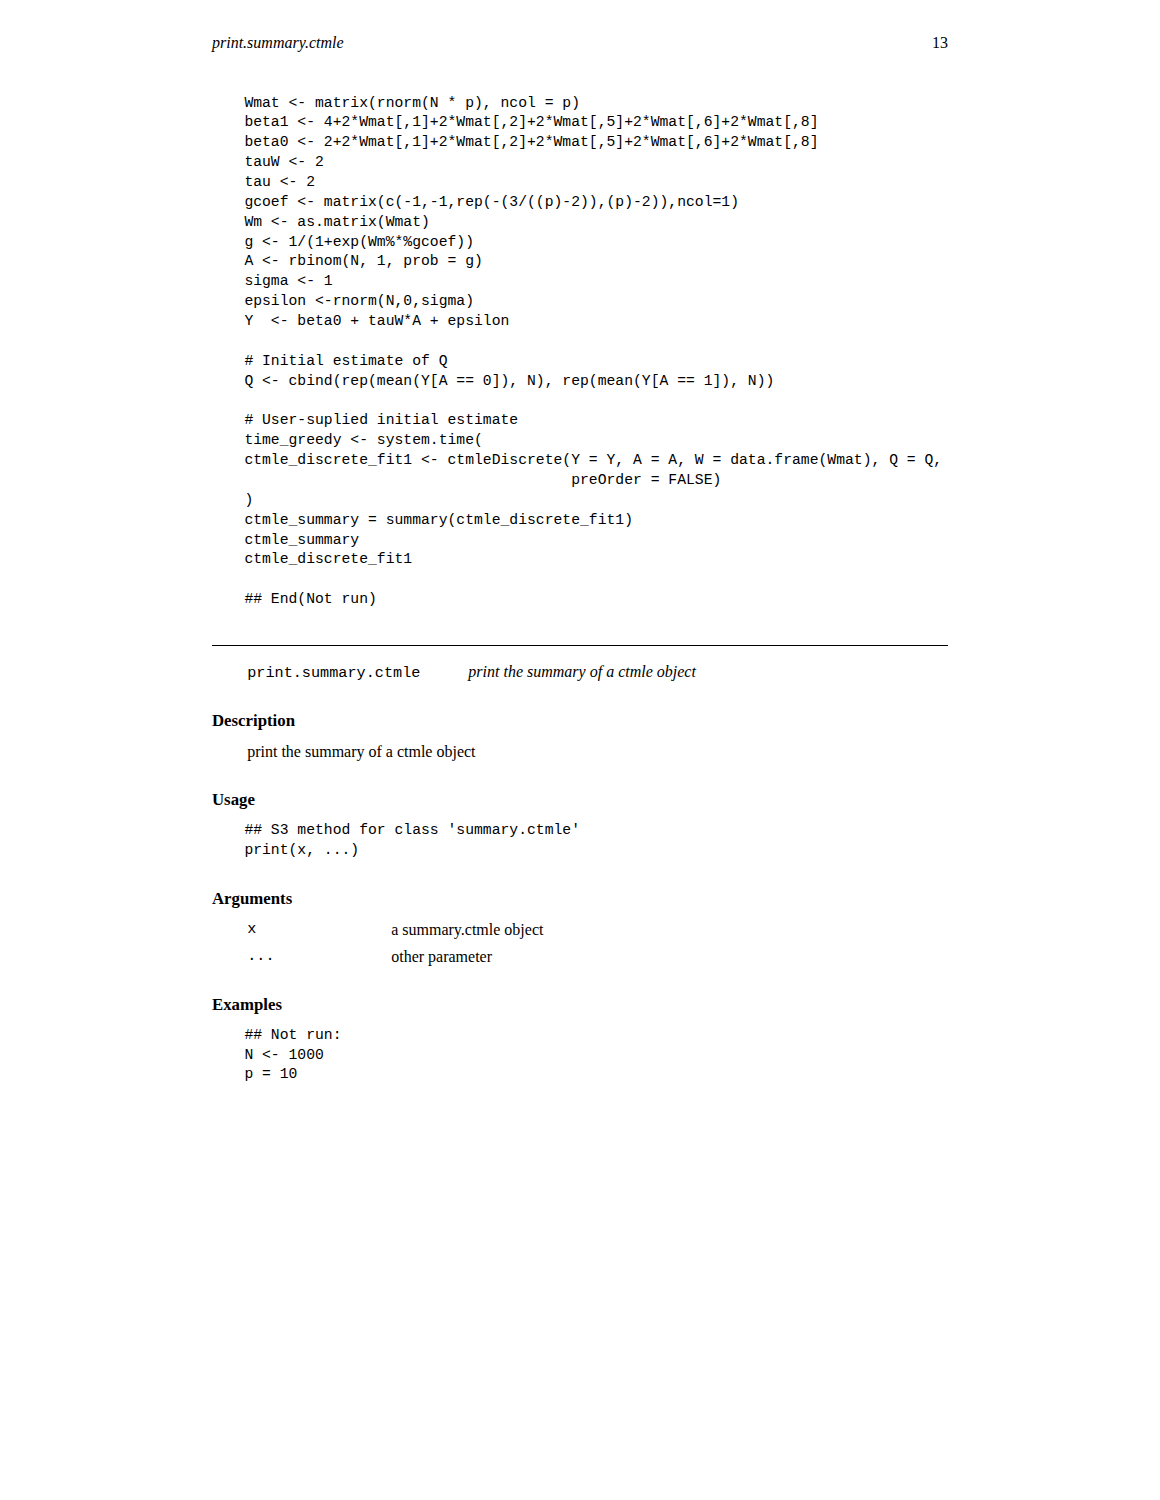print.summary.ctmle 13
Wmat <- matrix(rnorm(N * p), ncol = p)
beta1 <- 4+2*Wmat[,1]+2*Wmat[,2]+2*Wmat[,5]+2*Wmat[,6]+2*Wmat[,8]
beta0 <- 2+2*Wmat[,1]+2*Wmat[,2]+2*Wmat[,5]+2*Wmat[,6]+2*Wmat[,8]
tauW <- 2
tau <- 2
gcoef <- matrix(c(-1,-1,rep(-(3/((p)-2)),(p)-2)),ncol=1)
Wm <- as.matrix(Wmat)
g <- 1/(1+exp(Wm%*%gcoef))
A <- rbinom(N, 1, prob = g)
sigma <- 1
epsilon <-rnorm(N,0,sigma)
Y  <- beta0 + tauW*A + epsilon

# Initial estimate of Q
Q <- cbind(rep(mean(Y[A == 0]), N), rep(mean(Y[A == 1]), N))

# User-suplied initial estimate
time_greedy <- system.time(
ctmle_discrete_fit1 <- ctmleDiscrete(Y = Y, A = A, W = data.frame(Wmat), Q = Q,
                                     preOrder = FALSE)
)
ctmle_summary = summary(ctmle_discrete_fit1)
ctmle_summary
ctmle_discrete_fit1

## End(Not run)
print.summary.ctmle print the summary of a ctmle object
Description
print the summary of a ctmle object
Usage
## S3 method for class 'summary.ctmle'
print(x, ...)
Arguments
x
a summary.ctmle object
...
other parameter
Examples
## Not run:
N <- 1000
p = 10